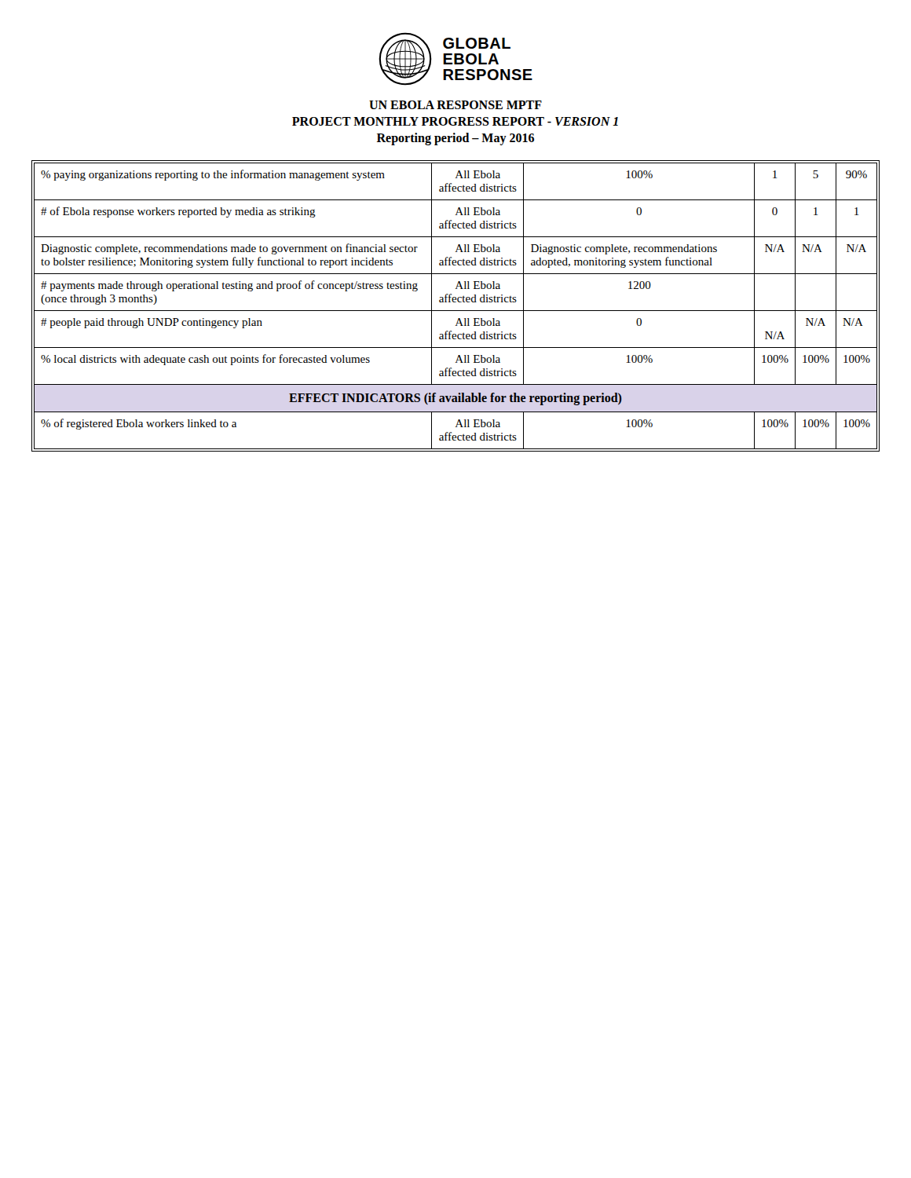GLOBAL
EBOLA
RESPONSE
UN EBOLA RESPONSE MPTF
PROJECT MONTHLY PROGRESS REPORT - VERSION 1
Reporting period – May 2016
| % paying organizations reporting to the information management system | All Ebola affected districts | 100% | 1 | 5 | 90% |
| # of Ebola response workers reported by media as striking | All Ebola affected districts | 0 | 0 | 1 | 1 |
| Diagnostic complete, recommendations made to government on financial sector to bolster resilience; Monitoring system fully functional to report incidents | All Ebola affected districts | Diagnostic complete, recommendations adopted, monitoring system functional | N/A | N/A | N/A |
| # payments made through operational testing and proof of concept/stress testing (once through 3 months) | All Ebola affected districts | 1200 | | | |
| # people paid through UNDP contingency plan | All Ebola affected districts | 0 | N/A | N/A | N/A |
| % local districts with adequate cash out points for forecasted volumes | All Ebola affected districts | 100% | 100% | 100% | 100% |
| EFFECT INDICATORS (if available for the reporting period) |
| % of registered Ebola workers linked to a | All Ebola affected districts | 100% | 100% | 100% | 100% |